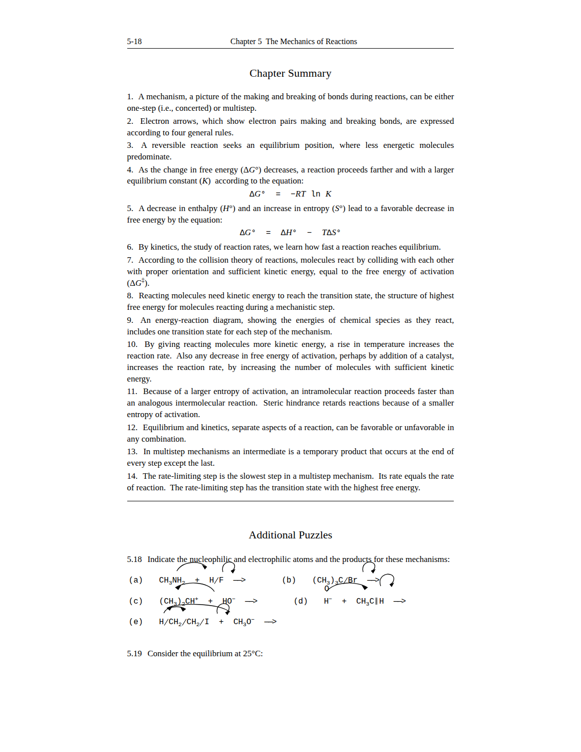5-18 Chapter 5 The Mechanics of Reactions
Chapter Summary
1. A mechanism, a picture of the making and breaking of bonds during reactions, can be either one-step (i.e., concerted) or multistep.
2. Electron arrows, which show electron pairs making and breaking bonds, are expressed according to four general rules.
3. A reversible reaction seeks an equilibrium position, where less energetic molecules predominate.
4. As the change in free energy (ΔG°) decreases, a reaction proceeds farther and with a larger equilibrium constant (K) according to the equation:
ΔG° = −RT ln K
5. A decrease in enthalpy (H°) and an increase in entropy (S°) lead to a favorable decrease in free energy by the equation:
ΔG° = ΔH° − TΔS°
6. By kinetics, the study of reaction rates, we learn how fast a reaction reaches equilibrium.
7. According to the collision theory of reactions, molecules react by colliding with each other with proper orientation and sufficient kinetic energy, equal to the free energy of activation (ΔG‡).
8. Reacting molecules need kinetic energy to reach the transition state, the structure of highest free energy for molecules reacting during a mechanistic step.
9. An energy-reaction diagram, showing the energies of chemical species as they react, includes one transition state for each step of the mechanism.
10. By giving reacting molecules more kinetic energy, a rise in temperature increases the reaction rate. Also any decrease in free energy of activation, perhaps by addition of a catalyst, increases the reaction rate, by increasing the number of molecules with sufficient kinetic energy.
11. Because of a larger entropy of activation, an intramolecular reaction proceeds faster than an analogous intermolecular reaction. Steric hindrance retards reactions because of a smaller entropy of activation.
12. Equilibrium and kinetics, separate aspects of a reaction, can be favorable or unfavorable in any combination.
13. In multistep mechanisms an intermediate is a temporary product that occurs at the end of every step except the last.
14. The rate-limiting step is the slowest step in a multistep mechanism. Its rate equals the rate of reaction. The rate-limiting step has the transition state with the highest free energy.
Additional Puzzles
5.18 Indicate the nucleophilic and electrophilic atoms and the products for these mechanisms:
(a) CH3NH2 + H F ——> (b) (CH3)3C Br ——> (c) (CH3)2CH+ + HO− ——> (d) O H− + CH3C H ——> (e) H CH2 CH2 I + CH3O− ——>
5.19 Consider the equilibrium at 25°C: